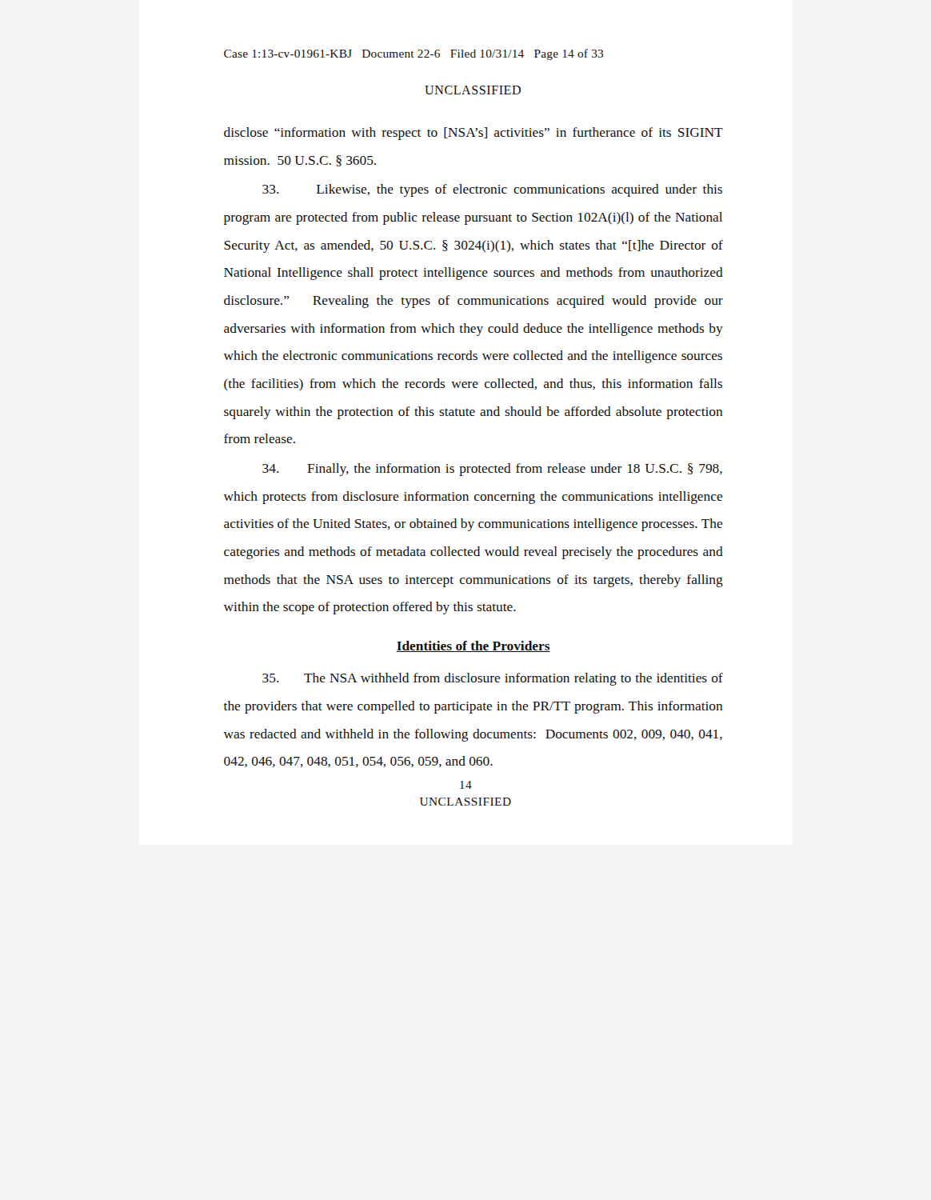Case 1:13-cv-01961-KBJ Document 22-6 Filed 10/31/14 Page 14 of 33
UNCLASSIFIED
disclose “information with respect to [NSA’s] activities” in furtherance of its SIGINT mission. 50 U.S.C. § 3605.
33. Likewise, the types of electronic communications acquired under this program are protected from public release pursuant to Section 102A(i)(l) of the National Security Act, as amended, 50 U.S.C. § 3024(i)(1), which states that “[t]he Director of National Intelligence shall protect intelligence sources and methods from unauthorized disclosure.” Revealing the types of communications acquired would provide our adversaries with information from which they could deduce the intelligence methods by which the electronic communications records were collected and the intelligence sources (the facilities) from which the records were collected, and thus, this information falls squarely within the protection of this statute and should be afforded absolute protection from release.
34. Finally, the information is protected from release under 18 U.S.C. § 798, which protects from disclosure information concerning the communications intelligence activities of the United States, or obtained by communications intelligence processes. The categories and methods of metadata collected would reveal precisely the procedures and methods that the NSA uses to intercept communications of its targets, thereby falling within the scope of protection offered by this statute.
Identities of the Providers
35. The NSA withheld from disclosure information relating to the identities of the providers that were compelled to participate in the PR/TT program. This information was redacted and withheld in the following documents: Documents 002, 009, 040, 041, 042, 046, 047, 048, 051, 054, 056, 059, and 060.
14
UNCLASSIFIED